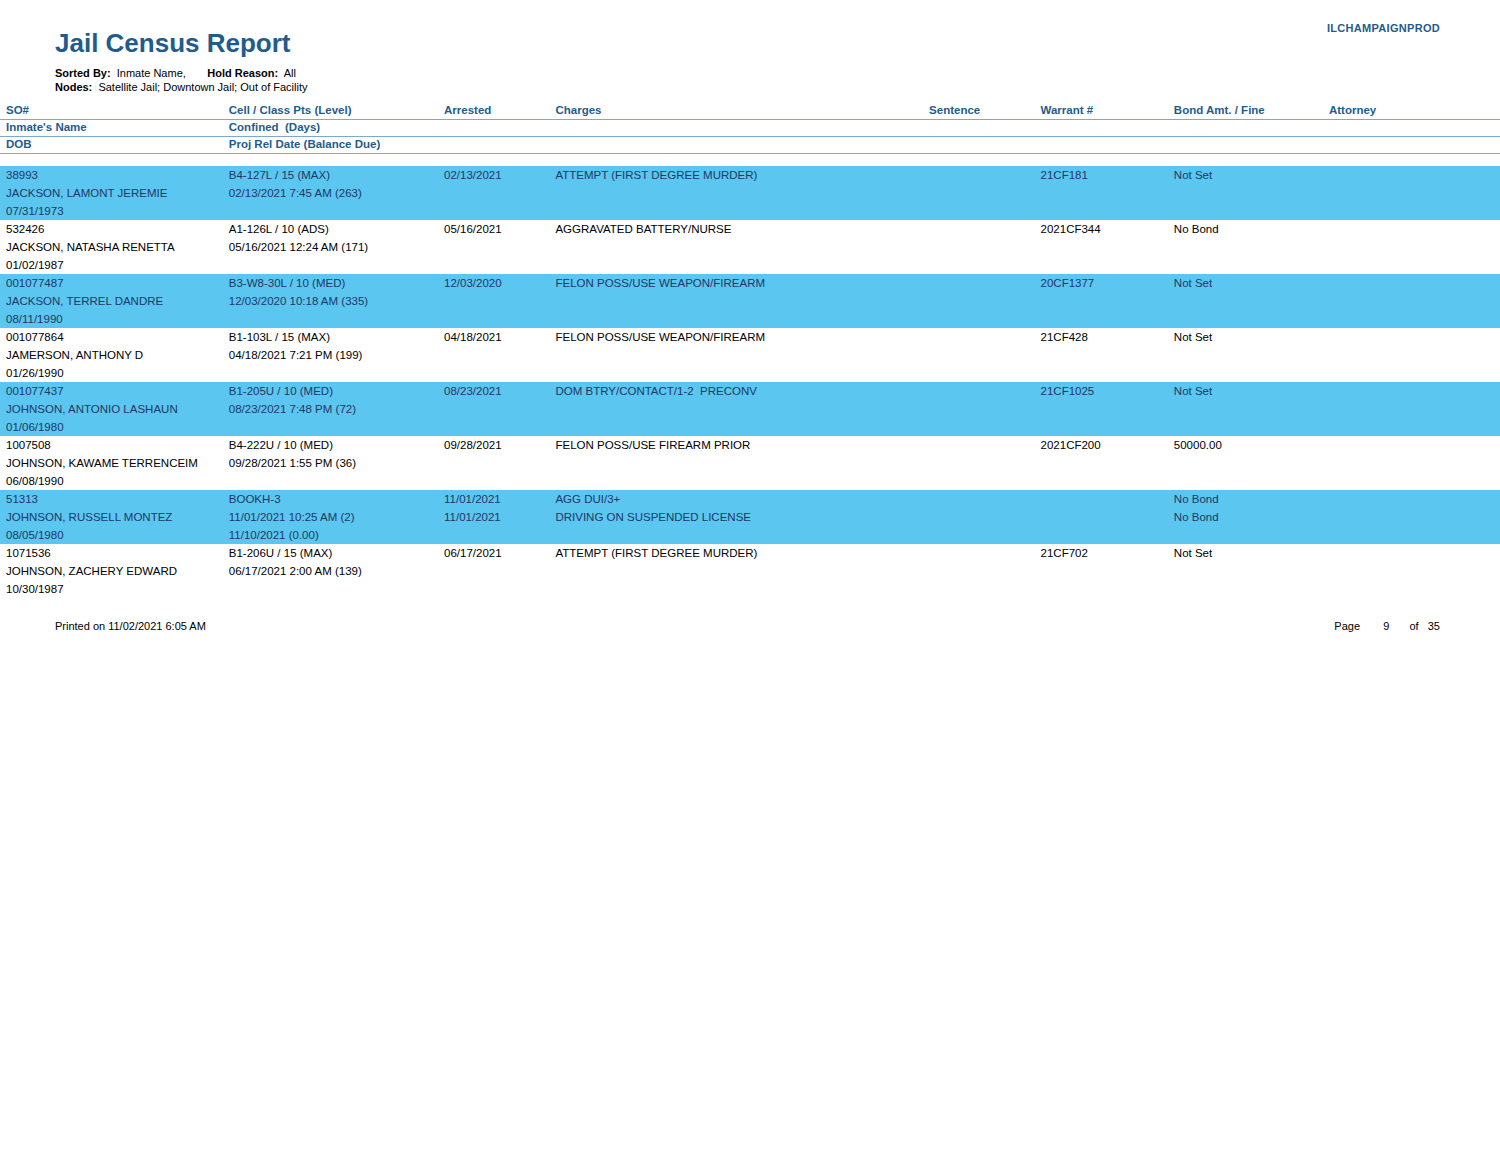ILCHAMPAIGNPROD
Jail Census Report
Sorted By: Inmate Name, Hold Reason: All
Nodes: Satellite Jail; Downtown Jail; Out of Facility
| SO# | Cell / Class Pts (Level) | Arrested | Charges | Sentence | Warrant # | Bond Amt. / Fine | Attorney |
| --- | --- | --- | --- | --- | --- | --- | --- |
| Inmate's Name | Confined (Days) | |
| DOB | Proj Rel Date (Balance Due) | |
| 38993 | B4-127L / 15 (MAX) | 02/13/2021 | ATTEMPT (FIRST DEGREE MURDER) | | 21CF181 | Not Set | |
| JACKSON, LAMONT JEREMIE | 02/13/2021 7:45 AM (263) | |
| 07/31/1973 | | |
| 532426 | A1-126L / 10 (ADS) | 05/16/2021 | AGGRAVATED BATTERY/NURSE | | 2021CF344 | No Bond | |
| JACKSON, NATASHA RENETTA | 05/16/2021 12:24 AM (171) | |
| 01/02/1987 | | |
| 001077487 | B3-W8-30L / 10 (MED) | 12/03/2020 | FELON POSS/USE WEAPON/FIREARM | | 20CF1377 | Not Set | |
| JACKSON, TERREL DANDRE | 12/03/2020 10:18 AM (335) | |
| 08/11/1990 | | |
| 001077864 | B1-103L / 15 (MAX) | 04/18/2021 | FELON POSS/USE WEAPON/FIREARM | | 21CF428 | Not Set | |
| JAMERSON, ANTHONY D | 04/18/2021 7:21 PM (199) | |
| 01/26/1990 | | |
| 001077437 | B1-205U / 10 (MED) | 08/23/2021 | DOM BTRY/CONTACT/1-2 PRECONV | | 21CF1025 | Not Set | |
| JOHNSON, ANTONIO LASHAUN | 08/23/2021 7:48 PM (72) | |
| 01/06/1980 | | |
| 1007508 | B4-222U / 10 (MED) | 09/28/2021 | FELON POSS/USE FIREARM PRIOR | | 2021CF200 | 50000.00 | |
| JOHNSON, KAWAME TERRENCEIM | 09/28/2021 1:55 PM (36) | |
| 06/08/1990 | | |
| 51313 | BOOKH-3 | 11/01/2021 | AGG DUI/3+ | | | No Bond | |
| JOHNSON, RUSSELL MONTEZ | 11/01/2021 10:25 AM (2) | 11/01/2021 | DRIVING ON SUSPENDED LICENSE | | | No Bond | |
| 08/05/1980 | 11/10/2021 (0.00) | |
| 1071536 | B1-206U / 15 (MAX) | 06/17/2021 | ATTEMPT (FIRST DEGREE MURDER) | | 21CF702 | Not Set | |
| JOHNSON, ZACHERY EDWARD | 06/17/2021 2:00 AM (139) | |
| 10/30/1987 | | |
Printed on 11/02/2021 6:05 AM
Page 9 of 35